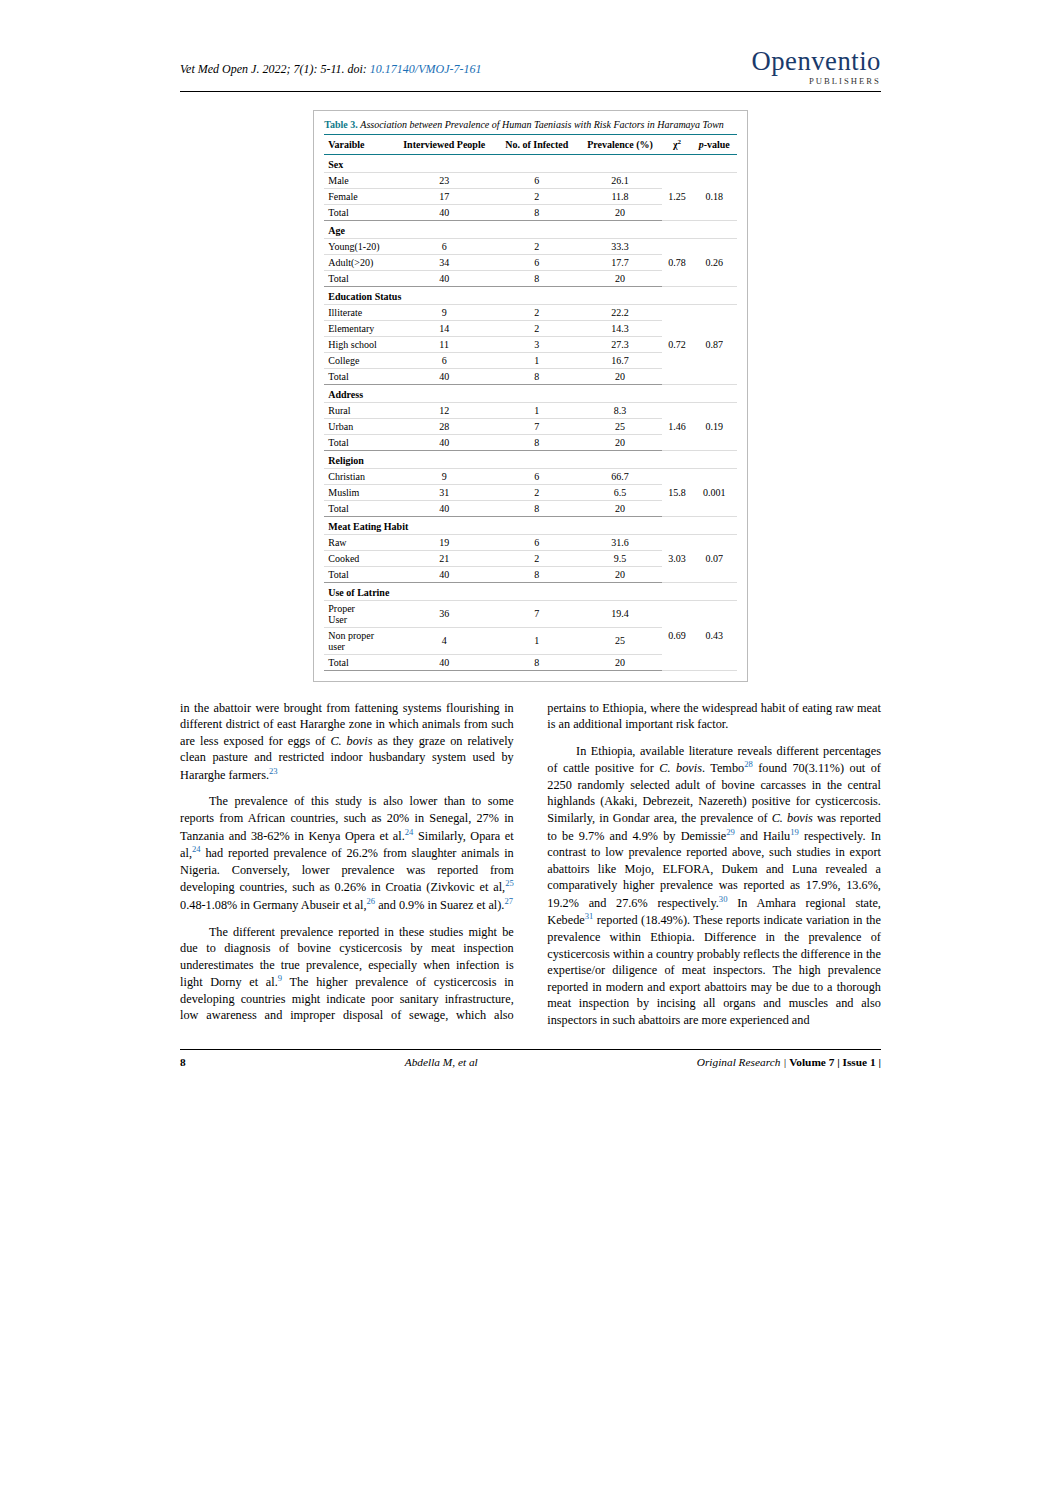Vet Med Open J. 2022; 7(1): 5-11. doi: 10.17140/VMOJ-7-161
Openventio
PUBLISHERS
Table 3. Association between Prevalence of Human Taeniasis with Risk Factors in Haramaya Town
| Varaible | Interviewed People | No. of Infected | Prevalence (%) | χ 2 | p -value |
| --- | --- | --- | --- | --- | --- |
| Sex |
| Male | 23 | 6 | 26.1 | 1.25 | 0.18 |
| Female | 17 | 2 | 11.8 |
| Total | 40 | 8 | 20 |
| Age |
| Young(1-20) | 6 | 2 | 33.3 | 0.78 | 0.26 |
| Adult(>20) | 34 | 6 | 17.7 |
| Total | 40 | 8 | 20 |
| Education Status |
| Illiterate | 9 | 2 | 22.2 | 0.72 | 0.87 |
| Elementary | 14 | 2 | 14.3 |
| High school | 11 | 3 | 27.3 |
| College | 6 | 1 | 16.7 |
| Total | 40 | 8 | 20 |
| Address |
| Rural | 12 | 1 | 8.3 | 1.46 | 0.19 |
| Urban | 28 | 7 | 25 |
| Total | 40 | 8 | 20 |
| Religion |
| Christian | 9 | 6 | 66.7 | 15.8 | 0.001 |
| Muslim | 31 | 2 | 6.5 |
| Total | 40 | 8 | 20 |
| Meat Eating Habit |
| Raw | 19 | 6 | 31.6 | 3.03 | 0.07 |
| Cooked | 21 | 2 | 9.5 |
| Total | 40 | 8 | 20 |
| Use of Latrine |
| Proper User | 36 | 7 | 19.4 | 0.69 | 0.43 |
| Non proper user | 4 | 1 | 25 |
| Total | 40 | 8 | 20 |
in the abattoir were brought from fattening systems flourishing in different district of east Hararghe zone in which animals from such are less exposed for eggs of C. bovis as they graze on relatively clean pasture and restricted indoor husbandary system used by Hararghe farmers.23
The prevalence of this study is also lower than to some reports from African countries, such as 20% in Senegal, 27% in Tanzania and 38-62% in Kenya Opera et al.24 Similarly, Opara et al,24 had reported prevalence of 26.2% from slaughter animals in Nigeria. Conversely, lower prevalence was reported from developing countries, such as 0.26% in Croatia (Zivkovic et al,25 0.48-1.08% in Germany Abuseir et al,26 and 0.9% in Suarez et al).27
The different prevalence reported in these studies might be due to diagnosis of bovine cysticercosis by meat inspection underestimates the true prevalence, especially when infection is light Dorny et al.9 The higher prevalence of cysticercosis in developing countries might indicate poor sanitary infrastructure, low awareness and improper disposal of sewage, which also pertains to Ethiopia, where the widespread habit of eating raw meat is an additional important risk factor.
In Ethiopia, available literature reveals different percentages of cattle positive for C. bovis. Tembo28 found 70(3.11%) out of 2250 randomly selected adult of bovine carcasses in the central highlands (Akaki, Debrezeit, Nazereth) positive for cysticercosis. Similarly, in Gondar area, the prevalence of C. bovis was reported to be 9.7% and 4.9% by Demissie29 and Hailu19 respectively. In contrast to low prevalence reported above, such studies in export abattoirs like Mojo, ELFORA, Dukem and Luna revealed a comparatively higher prevalence was reported as 17.9%, 13.6%, 19.2% and 27.6% respectively.30 In Amhara regional state, Kebede31 reported (18.49%). These reports indicate variation in the prevalence within Ethiopia. Difference in the prevalence of cysticercosis within a country probably reflects the difference in the expertise/or diligence of meat inspectors. The high prevalence reported in modern and export abattoirs may be due to a thorough meat inspection by incising all organs and muscles and also inspectors in such abattoirs are more experienced and
8
Abdella M, et al
Original Research | Volume 7 | Issue 1 |